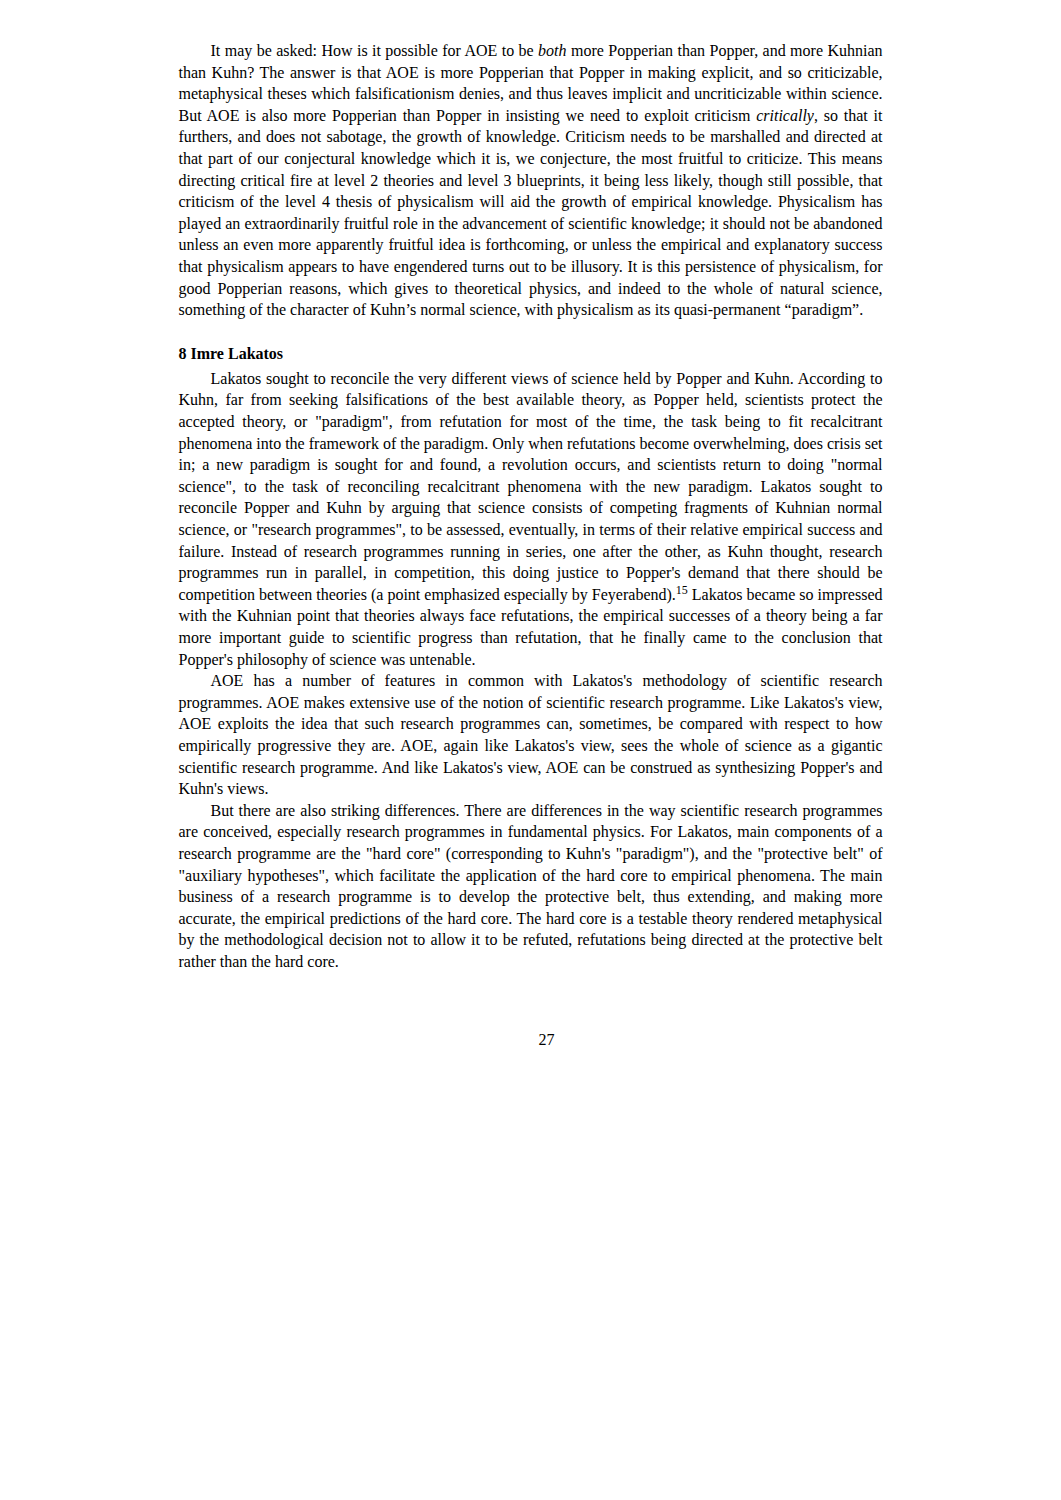It may be asked: How is it possible for AOE to be both more Popperian than Popper, and more Kuhnian than Kuhn? The answer is that AOE is more Popperian that Popper in making explicit, and so criticizable, metaphysical theses which falsificationism denies, and thus leaves implicit and uncriticizable within science. But AOE is also more Popperian than Popper in insisting we need to exploit criticism critically, so that it furthers, and does not sabotage, the growth of knowledge. Criticism needs to be marshalled and directed at that part of our conjectural knowledge which it is, we conjecture, the most fruitful to criticize. This means directing critical fire at level 2 theories and level 3 blueprints, it being less likely, though still possible, that criticism of the level 4 thesis of physicalism will aid the growth of empirical knowledge. Physicalism has played an extraordinarily fruitful role in the advancement of scientific knowledge; it should not be abandoned unless an even more apparently fruitful idea is forthcoming, or unless the empirical and explanatory success that physicalism appears to have engendered turns out to be illusory. It is this persistence of physicalism, for good Popperian reasons, which gives to theoretical physics, and indeed to the whole of natural science, something of the character of Kuhn’s normal science, with physicalism as its quasi-permanent “paradigm”.
8 Imre Lakatos
Lakatos sought to reconcile the very different views of science held by Popper and Kuhn. According to Kuhn, far from seeking falsifications of the best available theory, as Popper held, scientists protect the accepted theory, or "paradigm", from refutation for most of the time, the task being to fit recalcitrant phenomena into the framework of the paradigm. Only when refutations become overwhelming, does crisis set in; a new paradigm is sought for and found, a revolution occurs, and scientists return to doing "normal science", to the task of reconciling recalcitrant phenomena with the new paradigm. Lakatos sought to reconcile Popper and Kuhn by arguing that science consists of competing fragments of Kuhnian normal science, or "research programmes", to be assessed, eventually, in terms of their relative empirical success and failure. Instead of research programmes running in series, one after the other, as Kuhn thought, research programmes run in parallel, in competition, this doing justice to Popper's demand that there should be competition between theories (a point emphasized especially by Feyerabend).15 Lakatos became so impressed with the Kuhnian point that theories always face refutations, the empirical successes of a theory being a far more important guide to scientific progress than refutation, that he finally came to the conclusion that Popper's philosophy of science was untenable.
AOE has a number of features in common with Lakatos's methodology of scientific research programmes. AOE makes extensive use of the notion of scientific research programme. Like Lakatos's view, AOE exploits the idea that such research programmes can, sometimes, be compared with respect to how empirically progressive they are. AOE, again like Lakatos's view, sees the whole of science as a gigantic scientific research programme. And like Lakatos's view, AOE can be construed as synthesizing Popper's and Kuhn's views.
But there are also striking differences. There are differences in the way scientific research programmes are conceived, especially research programmes in fundamental physics. For Lakatos, main components of a research programme are the "hard core" (corresponding to Kuhn's "paradigm"), and the "protective belt" of "auxiliary hypotheses", which facilitate the application of the hard core to empirical phenomena. The main business of a research programme is to develop the protective belt, thus extending, and making more accurate, the empirical predictions of the hard core. The hard core is a testable theory rendered metaphysical by the methodological decision not to allow it to be refuted, refutations being directed at the protective belt rather than the hard core.
27